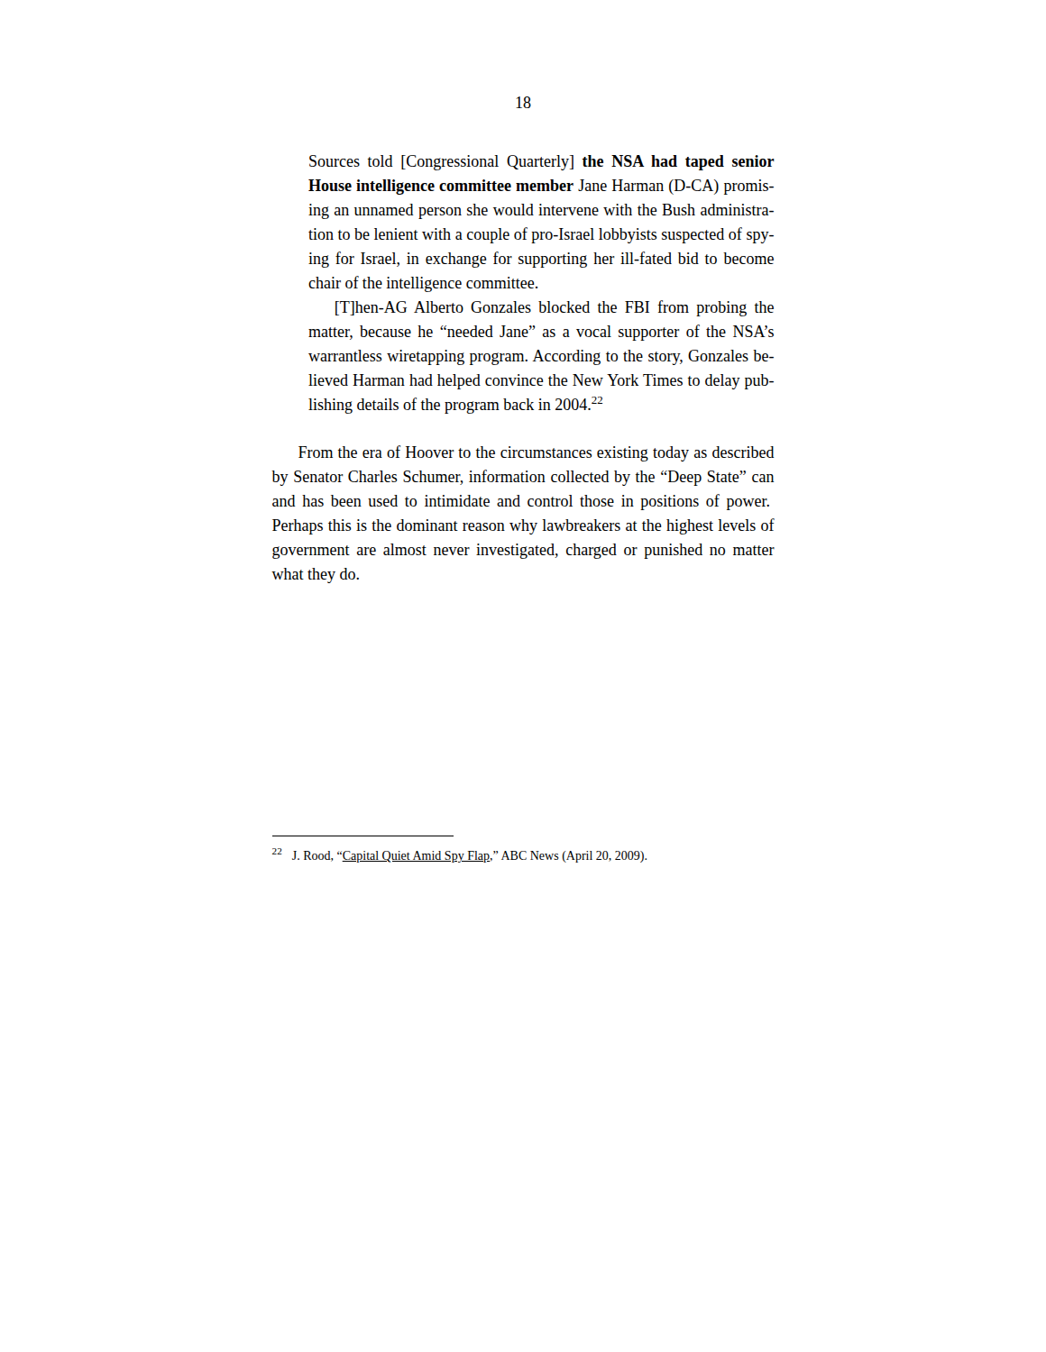18
Sources told [Congressional Quarterly] the NSA had taped senior House intelligence committee member Jane Harman (D-CA) promising an unnamed person she would intervene with the Bush administration to be lenient with a couple of pro-Israel lobbyists suspected of spying for Israel, in exchange for supporting her ill-fated bid to become chair of the intelligence committee.
[T]hen-AG Alberto Gonzales blocked the FBI from probing the matter, because he “needed Jane” as a vocal supporter of the NSA’s warrantless wiretapping program. According to the story, Gonzales believed Harman had helped convince the New York Times to delay publishing details of the program back in 2004.22
From the era of Hoover to the circumstances existing today as described by Senator Charles Schumer, information collected by the “Deep State” can and has been used to intimidate and control those in positions of power. Perhaps this is the dominant reason why lawbreakers at the highest levels of government are almost never investigated, charged or punished no matter what they do.
22 J. Rood, “Capital Quiet Amid Spy Flap,” ABC News (April 20, 2009).